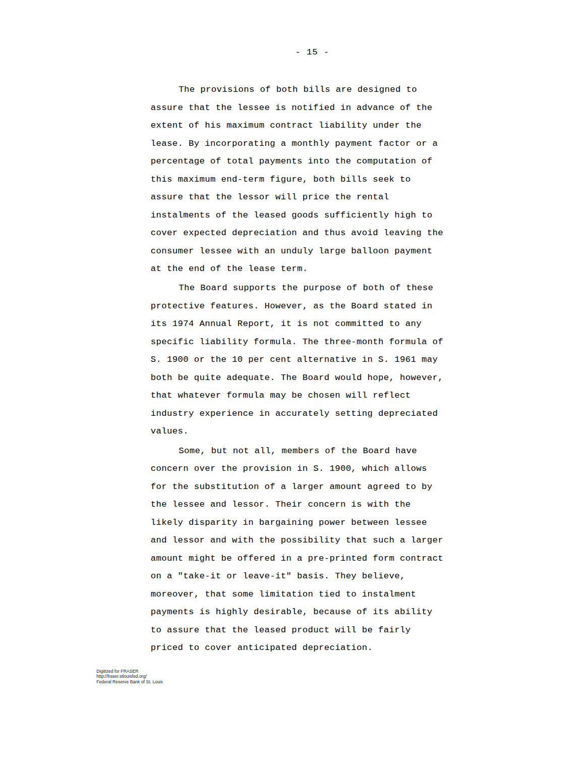- 15 -
The provisions of both bills are designed to assure that the lessee is notified in advance of the extent of his maximum contract liability under the lease. By incorporating a monthly payment factor or a percentage of total payments into the computation of this maximum end-term figure, both bills seek to assure that the lessor will price the rental instalments of the leased goods sufficiently high to cover expected depreciation and thus avoid leaving the consumer lessee with an unduly large balloon payment at the end of the lease term.
The Board supports the purpose of both of these protective features. However, as the Board stated in its 1974 Annual Report, it is not committed to any specific liability formula. The three-month formula of S. 1900 or the 10 per cent alternative in S. 1961 may both be quite adequate. The Board would hope, however, that whatever formula may be chosen will reflect industry experience in accurately setting depreciated values.
Some, but not all, members of the Board have concern over the provision in S. 1900, which allows for the substitution of a larger amount agreed to by the lessee and lessor. Their concern is with the likely disparity in bargaining power between lessee and lessor and with the possibility that such a larger amount might be offered in a pre-printed form contract on a "take-it or leave-it" basis. They believe, moreover, that some limitation tied to instalment payments is highly desirable, because of its ability to assure that the leased product will be fairly priced to cover anticipated depreciation.
Digitized for FRASER
http://fraser.stlouisfed.org/
Federal Reserve Bank of St. Louis